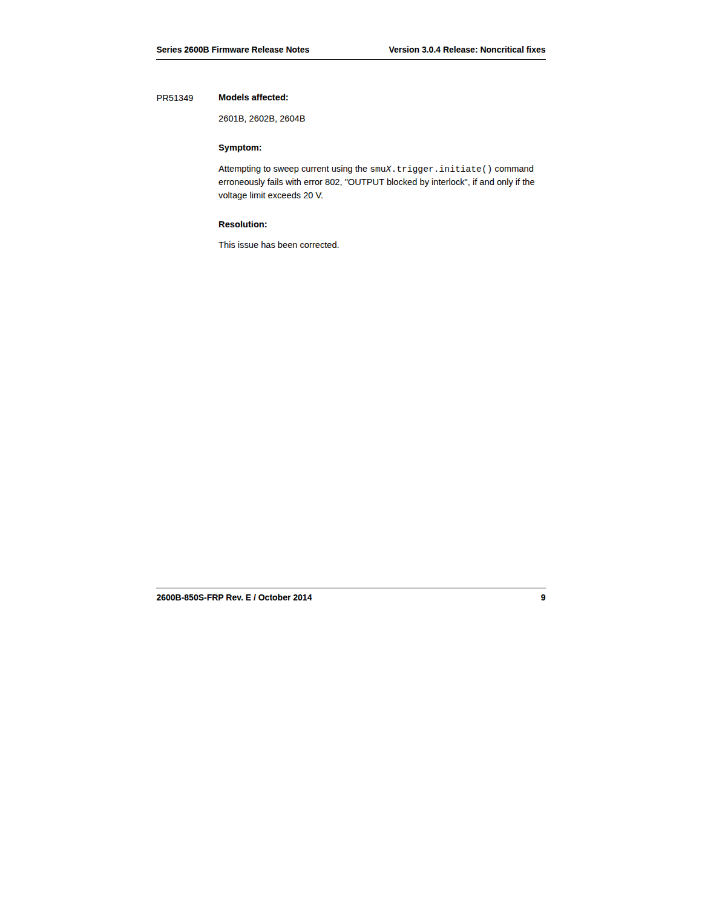Series 2600B Firmware Release Notes
Version 3.0.4 Release: Noncritical fixes
PR51349
Models affected:
2601B, 2602B, 2604B
Symptom:
Attempting to sweep current using the smuX.trigger.initiate() command erroneously fails with error 802, "OUTPUT blocked by interlock", if and only if the voltage limit exceeds 20 V.
Resolution:
This issue has been corrected.
2600B-850S-FRP Rev. E / October 2014
9